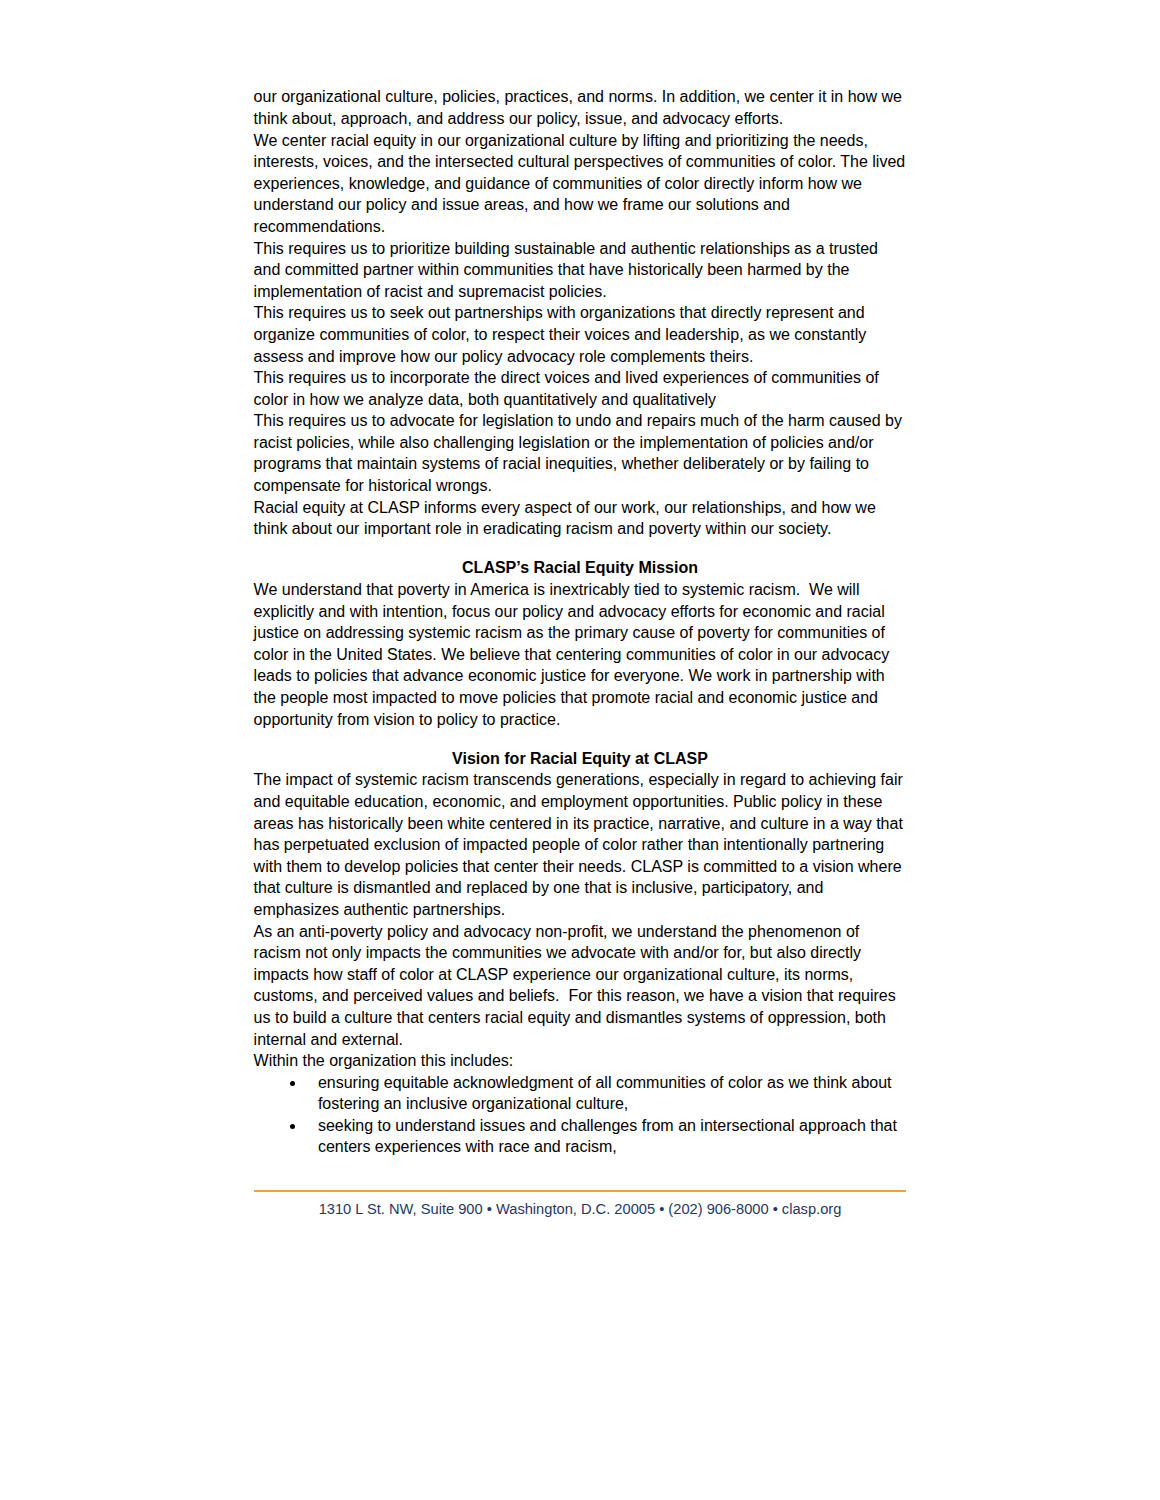our organizational culture, policies, practices, and norms. In addition, we center it in how we think about, approach, and address our policy, issue, and advocacy efforts.
We center racial equity in our organizational culture by lifting and prioritizing the needs, interests, voices, and the intersected cultural perspectives of communities of color. The lived experiences, knowledge, and guidance of communities of color directly inform how we understand our policy and issue areas, and how we frame our solutions and recommendations.
This requires us to prioritize building sustainable and authentic relationships as a trusted and committed partner within communities that have historically been harmed by the implementation of racist and supremacist policies.
This requires us to seek out partnerships with organizations that directly represent and organize communities of color, to respect their voices and leadership, as we constantly assess and improve how our policy advocacy role complements theirs.
This requires us to incorporate the direct voices and lived experiences of communities of color in how we analyze data, both quantitatively and qualitatively
This requires us to advocate for legislation to undo and repairs much of the harm caused by racist policies, while also challenging legislation or the implementation of policies and/or programs that maintain systems of racial inequities, whether deliberately or by failing to compensate for historical wrongs.
Racial equity at CLASP informs every aspect of our work, our relationships, and how we think about our important role in eradicating racism and poverty within our society.
CLASP’s Racial Equity Mission
We understand that poverty in America is inextricably tied to systemic racism. We will explicitly and with intention, focus our policy and advocacy efforts for economic and racial justice on addressing systemic racism as the primary cause of poverty for communities of color in the United States. We believe that centering communities of color in our advocacy leads to policies that advance economic justice for everyone. We work in partnership with the people most impacted to move policies that promote racial and economic justice and opportunity from vision to policy to practice.
Vision for Racial Equity at CLASP
The impact of systemic racism transcends generations, especially in regard to achieving fair and equitable education, economic, and employment opportunities. Public policy in these areas has historically been white centered in its practice, narrative, and culture in a way that has perpetuated exclusion of impacted people of color rather than intentionally partnering with them to develop policies that center their needs. CLASP is committed to a vision where that culture is dismantled and replaced by one that is inclusive, participatory, and emphasizes authentic partnerships.
As an anti-poverty policy and advocacy non-profit, we understand the phenomenon of racism not only impacts the communities we advocate with and/or for, but also directly impacts how staff of color at CLASP experience our organizational culture, its norms, customs, and perceived values and beliefs. For this reason, we have a vision that requires us to build a culture that centers racial equity and dismantles systems of oppression, both internal and external.
Within the organization this includes:
ensuring equitable acknowledgment of all communities of color as we think about fostering an inclusive organizational culture,
seeking to understand issues and challenges from an intersectional approach that centers experiences with race and racism,
1310 L St. NW, Suite 900 • Washington, D.C. 20005 • (202) 906-8000 • clasp.org